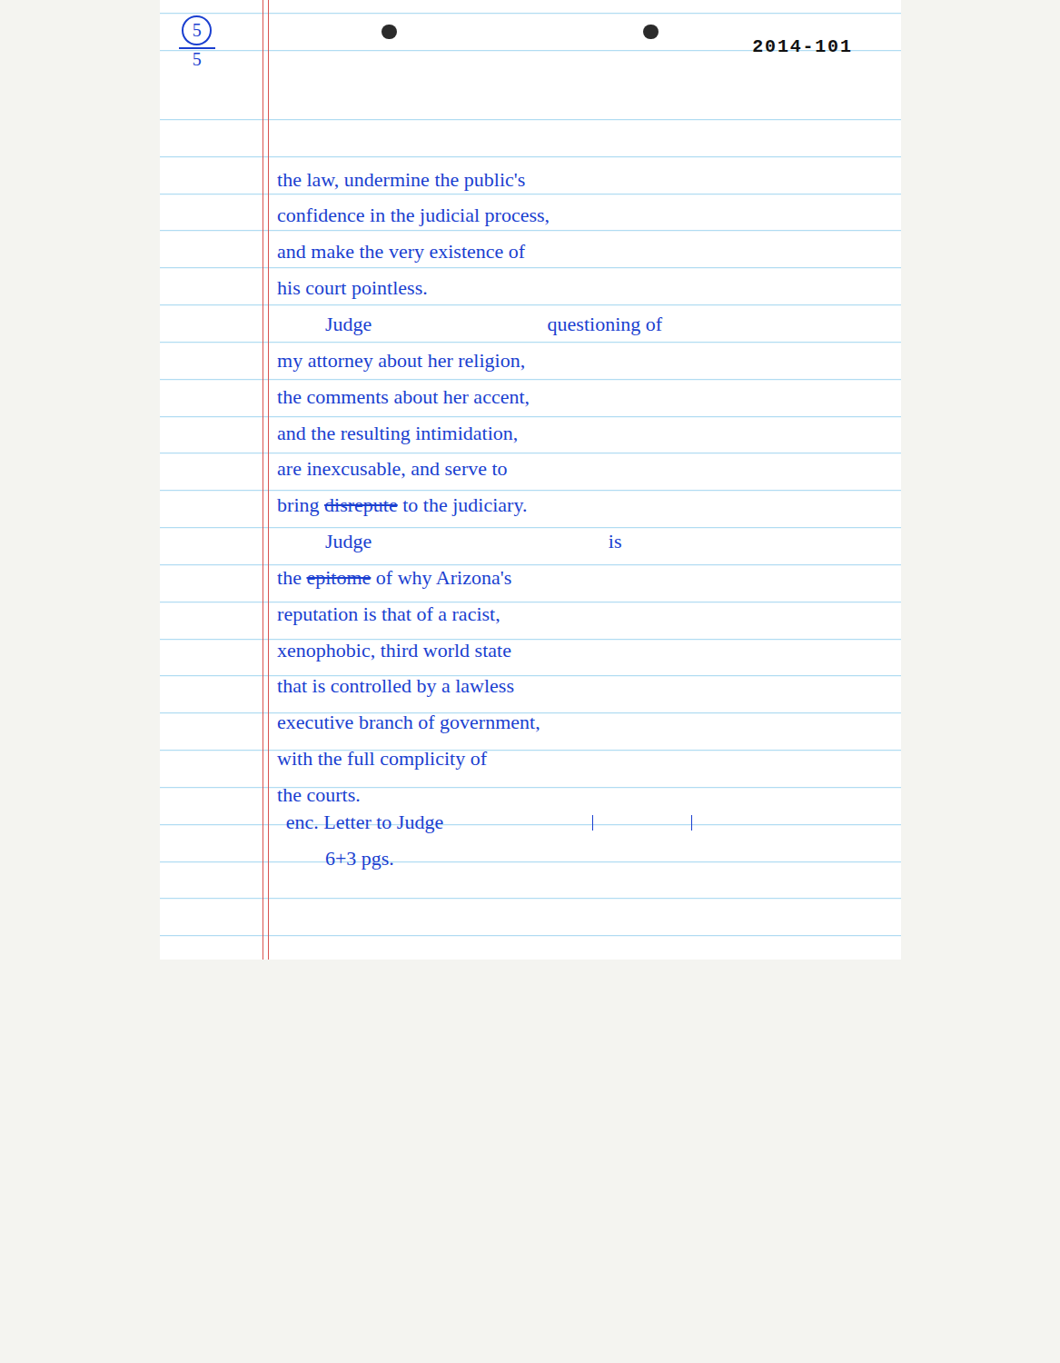5 5
2014-101
the law, undermine the public's
confidence in the judicial process,
and make the very existence of
his court pointless.
Judge questioning of
my attorney about her religion,
the comments about her accent,
and the resulting intimidation,
are inexcusable, and serve to
bring disrepute to the judiciary.
Judge is
the epitome of why Arizona's
reputation is that of a racist,
xenophobic, third world state
that is controlled by a lawless
executive branch of government,
with the full complicity of
the courts.
enc. Letter to Judge
6+3 pgs.